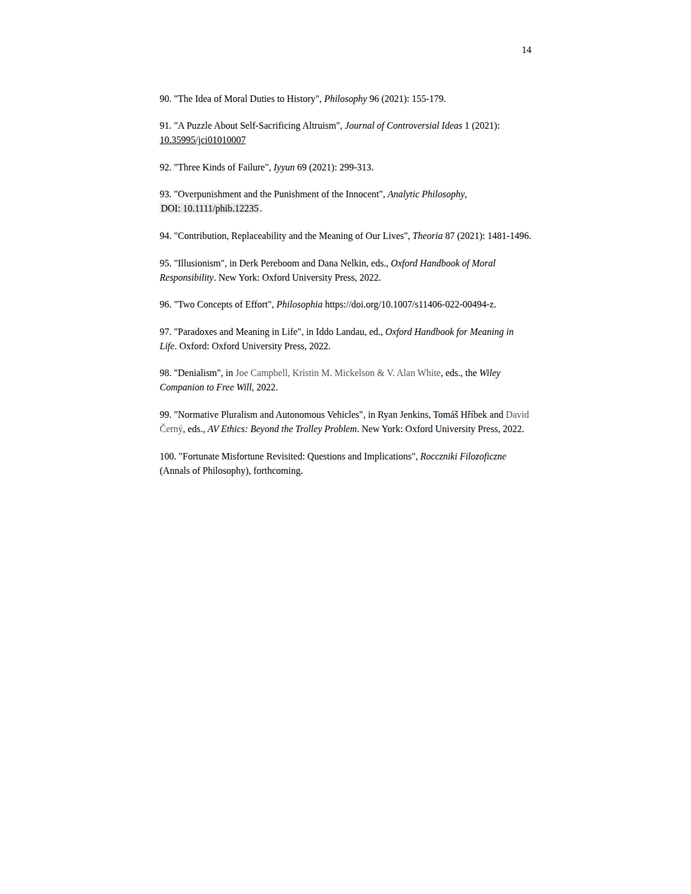14
90. "The Idea of Moral Duties to History", Philosophy 96 (2021): 155-179.
91. "A Puzzle About Self-Sacrificing Altruism", Journal of Controversial Ideas 1 (2021):
10.35995/jci01010007
92. "Three Kinds of Failure", Iyyun 69 (2021): 299-313.
93. "Overpunishment and the Punishment of the Innocent", Analytic Philosophy,
DOI: 10.1111/phib.12235.
94. "Contribution, Replaceability and the Meaning of Our Lives", Theoria 87 (2021): 1481-1496.
95. "Illusionism", in Derk Pereboom and Dana Nelkin, eds., Oxford Handbook of Moral Responsibility. New York: Oxford University Press, 2022.
96. "Two Concepts of Effort", Philosophia https://doi.org/10.1007/s11406-022-00494-z.
97. "Paradoxes and Meaning in Life", in Iddo Landau, ed., Oxford Handbook for Meaning in Life. Oxford: Oxford University Press, 2022.
98. "Denialism", in Joe Campbell, Kristin M. Mickelson & V. Alan White, eds., the Wiley Companion to Free Will, 2022.
99. "Normative Pluralism and Autonomous Vehicles", in Ryan Jenkins, Tomáš Hříbek and David Černý, eds., AV Ethics: Beyond the Trolley Problem. New York: Oxford University Press, 2022.
100. "Fortunate Misfortune Revisited: Questions and Implications", Roccz­niki Filozoficzne (Annals of Philosophy), forthcoming.